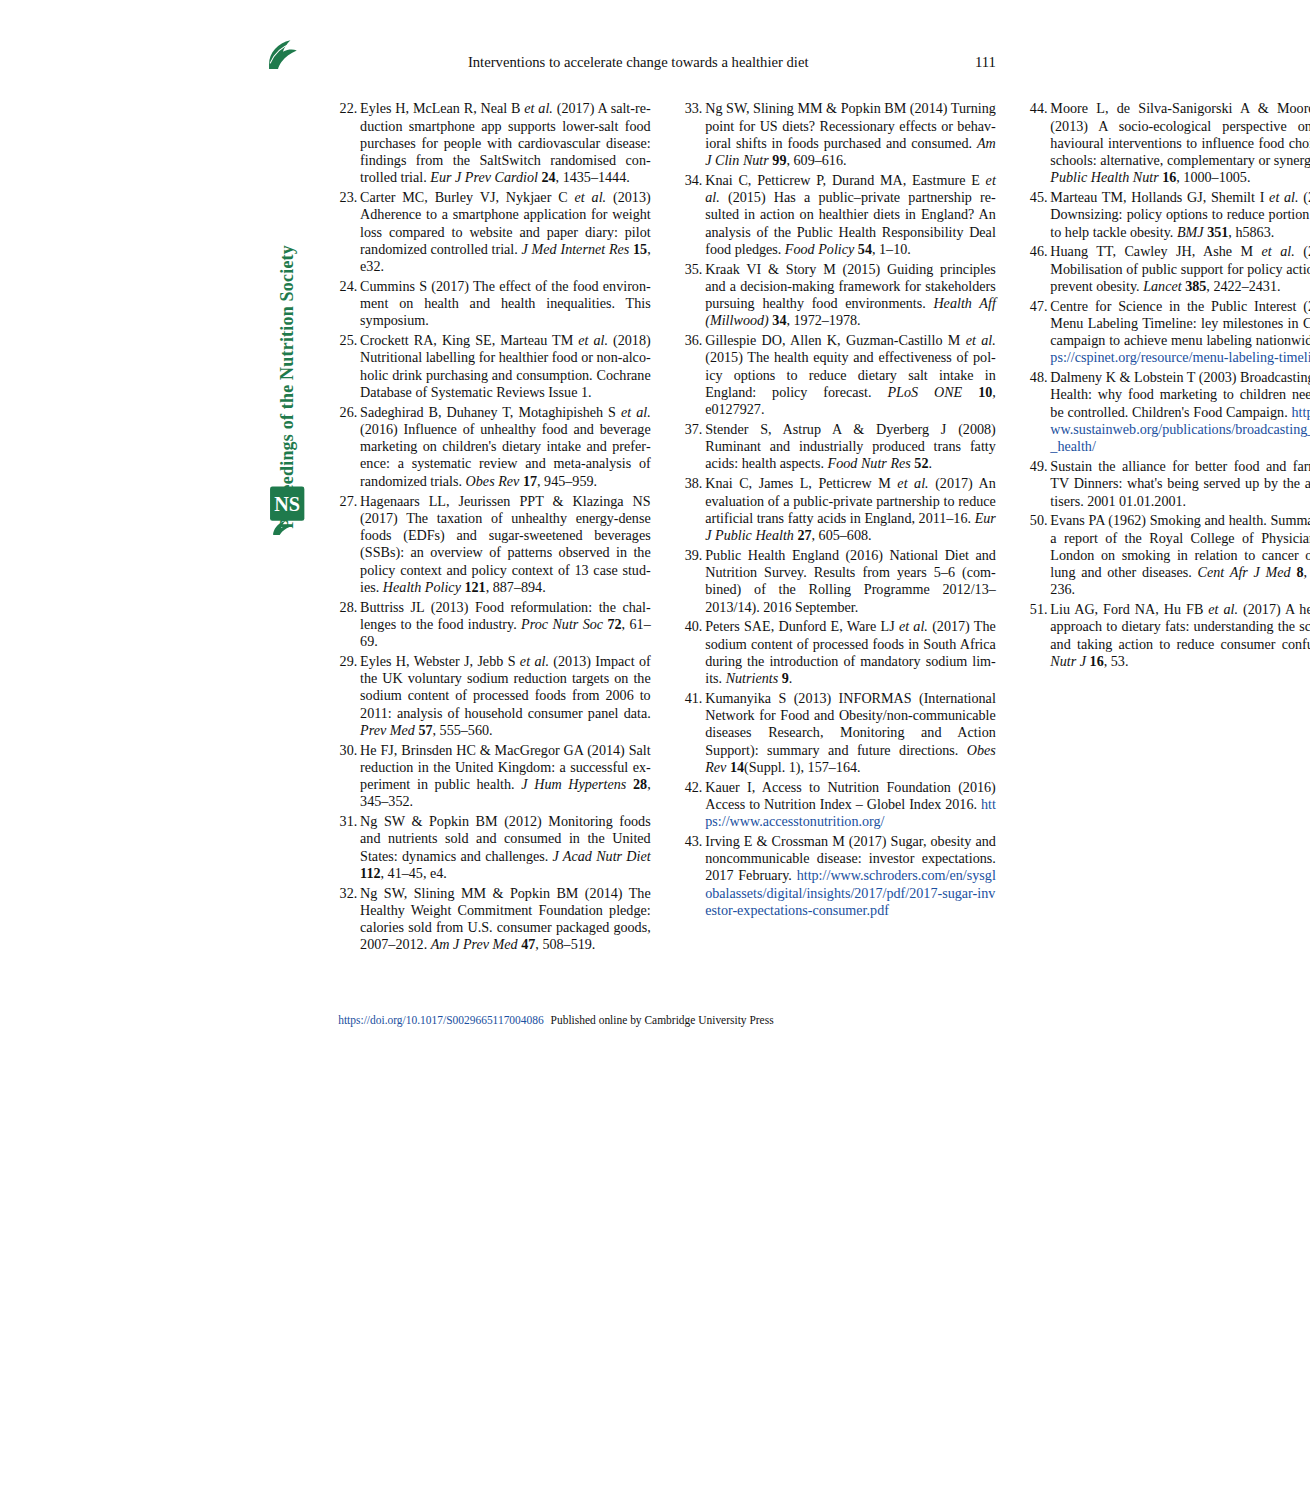Proceedings of the Nutrition Society
NS
Interventions to accelerate change towards a healthier diet
111
Eyles H, McLean R, Neal B et al. (2017) A salt-reduction smartphone app supports lower-salt food purchases for people with cardiovascular disease: findings from the SaltSwitch randomised controlled trial. Eur J Prev Cardiol 24, 1435–1444.
Carter MC, Burley VJ, Nykjaer C et al. (2013) Adherence to a smartphone application for weight loss compared to website and paper diary: pilot randomized controlled trial. J Med Internet Res 15, e32.
Cummins S (2017) The effect of the food environment on health and health inequalities. This symposium.
Crockett RA, King SE, Marteau TM et al. (2018) Nutritional labelling for healthier food or non-alcoholic drink purchasing and consumption. Cochrane Database of Systematic Reviews Issue 1.
Sadeghirad B, Duhaney T, Motaghipisheh S et al. (2016) Influence of unhealthy food and beverage marketing on children's dietary intake and preference: a systematic review and meta-analysis of randomized trials. Obes Rev 17, 945–959.
Hagenaars LL, Jeurissen PPT & Klazinga NS (2017) The taxation of unhealthy energy-dense foods (EDFs) and sugar-sweetened beverages (SSBs): an overview of patterns observed in the policy context and policy context of 13 case studies. Health Policy 121, 887–894.
Buttriss JL (2013) Food reformulation: the challenges to the food industry. Proc Nutr Soc 72, 61–69.
Eyles H, Webster J, Jebb S et al. (2013) Impact of the UK voluntary sodium reduction targets on the sodium content of processed foods from 2006 to 2011: analysis of household consumer panel data. Prev Med 57, 555–560.
He FJ, Brinsden HC & MacGregor GA (2014) Salt reduction in the United Kingdom: a successful experiment in public health. J Hum Hypertens 28, 345–352.
Ng SW & Popkin BM (2012) Monitoring foods and nutrients sold and consumed in the United States: dynamics and challenges. J Acad Nutr Diet 112, 41–45, e4.
Ng SW, Slining MM & Popkin BM (2014) The Healthy Weight Commitment Foundation pledge: calories sold from U.S. consumer packaged goods, 2007–2012. Am J Prev Med 47, 508–519.
Ng SW, Slining MM & Popkin BM (2014) Turning point for US diets? Recessionary effects or behavioral shifts in foods purchased and consumed. Am J Clin Nutr 99, 609–616.
Knai C, Petticrew P, Durand MA, Eastmure E et al. (2015) Has a public–private partnership resulted in action on healthier diets in England? An analysis of the Public Health Responsibility Deal food pledges. Food Policy 54, 1–10.
Kraak VI & Story M (2015) Guiding principles and a decision-making framework for stakeholders pursuing healthy food environments. Health Aff (Millwood) 34, 1972–1978.
Gillespie DO, Allen K, Guzman-Castillo M et al. (2015) The health equity and effectiveness of policy options to reduce dietary salt intake in England: policy forecast. PLoS ONE 10, e0127927.
Stender S, Astrup A & Dyerberg J (2008) Ruminant and industrially produced trans fatty acids: health aspects. Food Nutr Res 52.
Knai C, James L, Petticrew M et al. (2017) An evaluation of a public-private partnership to reduce artificial trans fatty acids in England, 2011–16. Eur J Public Health 27, 605–608.
Public Health England (2016) National Diet and Nutrition Survey. Results from years 5–6 (combined) of the Rolling Programme 2012/13–2013/14). 2016 September.
Peters SAE, Dunford E, Ware LJ et al. (2017) The sodium content of processed foods in South Africa during the introduction of mandatory sodium limits. Nutrients 9.
Kumanyika S (2013) INFORMAS (International Network for Food and Obesity/non-communicable diseases Research, Monitoring and Action Support): summary and future directions. Obes Rev 14(Suppl. 1), 157–164.
Kauer I, Access to Nutrition Foundation (2016) Access to Nutrition Index – Globel Index 2016. https://www.accesstonutrition.org/
Irving E & Crossman M (2017) Sugar, obesity and noncommunicable disease: investor expectations. 2017 February. http://www.schroders.com/en/sysglobalassets/digital/insights/2017/pdf/2017-sugar-investor-expectations-consumer.pdf
Moore L, de Silva-Sanigorski A & Moore SN (2013) A socio-ecological perspective on behavioural interventions to influence food choice in schools: alternative, complementary or synergistic? Public Health Nutr 16, 1000–1005.
Marteau TM, Hollands GJ, Shemilt I et al. (2015) Downsizing: policy options to reduce portion sizes to help tackle obesity. BMJ 351, h5863.
Huang TT, Cawley JH, Ashe M et al. (2015) Mobilisation of public support for policy actions to prevent obesity. Lancet 385, 2422–2431.
Centre for Science in the Public Interest (2017) Menu Labeling Timeline: ley milestones in CSPI's campaign to achieve menu labeling nationwide. https://cspinet.org/resource/menu-labeling-timeline
Dalmeny K & Lobstein T (2003) Broadcasting Bad Health: why food marketing to children needs to be controlled. Children's Food Campaign. https://www.sustainweb.org/publications/broadcasting_bad_health/
Sustain the alliance for better food and farming. TV Dinners: what's being served up by the advertisers. 2001 01.01.2001.
Evans PA (1962) Smoking and health. Summary of a report of the Royal College of Physicians of London on smoking in relation to cancer of the lung and other diseases. Cent Afr J Med 8, 234–236.
Liu AG, Ford NA, Hu FB et al. (2017) A healthy approach to dietary fats: understanding the science and taking action to reduce consumer confusion. Nutr J 16, 53.
https://doi.org/10.1017/S0029665117004086 Published online by Cambridge University Press